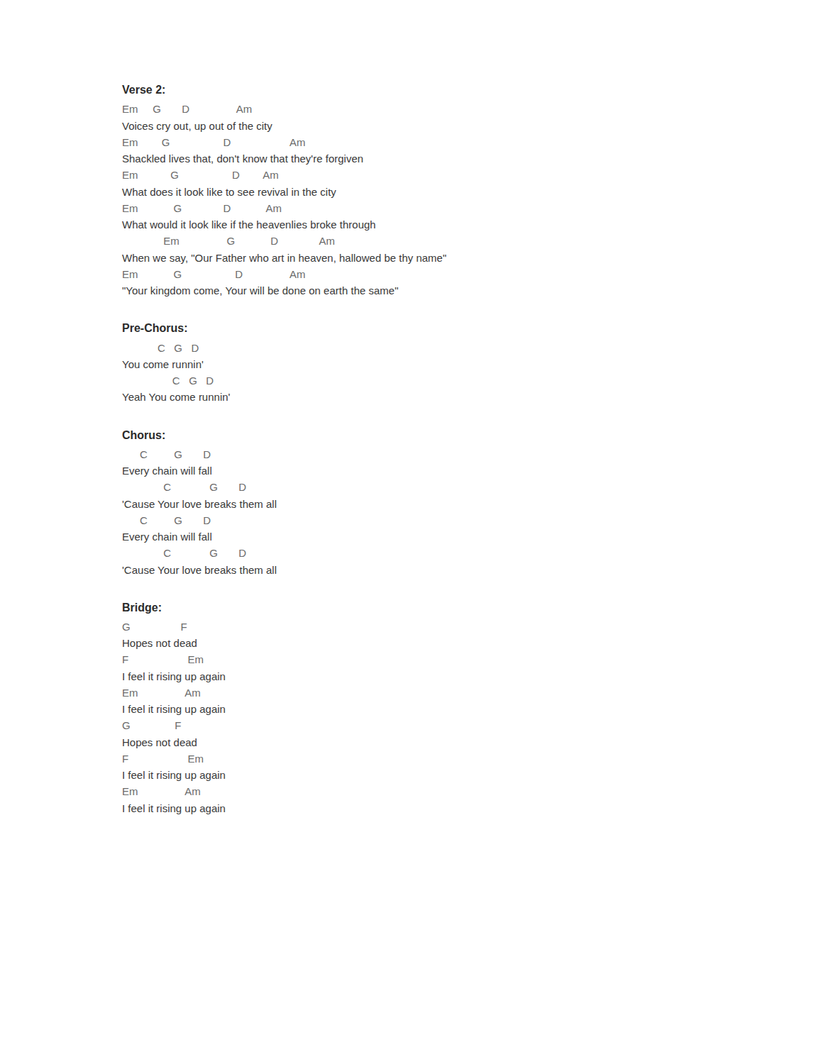Verse 2:
Em     G       D                Am
Voices cry out, up out of the city
Em        G                  D                    Am
Shackled lives that, don't know that they're forgiven
Em           G                  D        Am
What does it look like to see revival in the city
Em            G              D            Am
What would it look like if the heavenlies broke through
              Em                G            D              Am
When we say, "Our Father who art in heaven, hallowed be thy name"
Em            G                  D                Am
"Your kingdom come, Your will be done on earth the same"
Pre-Chorus:
            C   G   D
You come runnin'
                 C   G   D
Yeah You come runnin'
Chorus:
      C         G       D
Every chain will fall
              C             G       D
'Cause Your love breaks them all
      C         G       D
Every chain will fall
              C             G       D
'Cause Your love breaks them all
Bridge:
G                 F
Hopes not dead
F                    Em
I feel it rising up again
Em                Am
I feel it rising up again
G               F
Hopes not dead
F                    Em
I feel it rising up again
Em                Am
I feel it rising up again